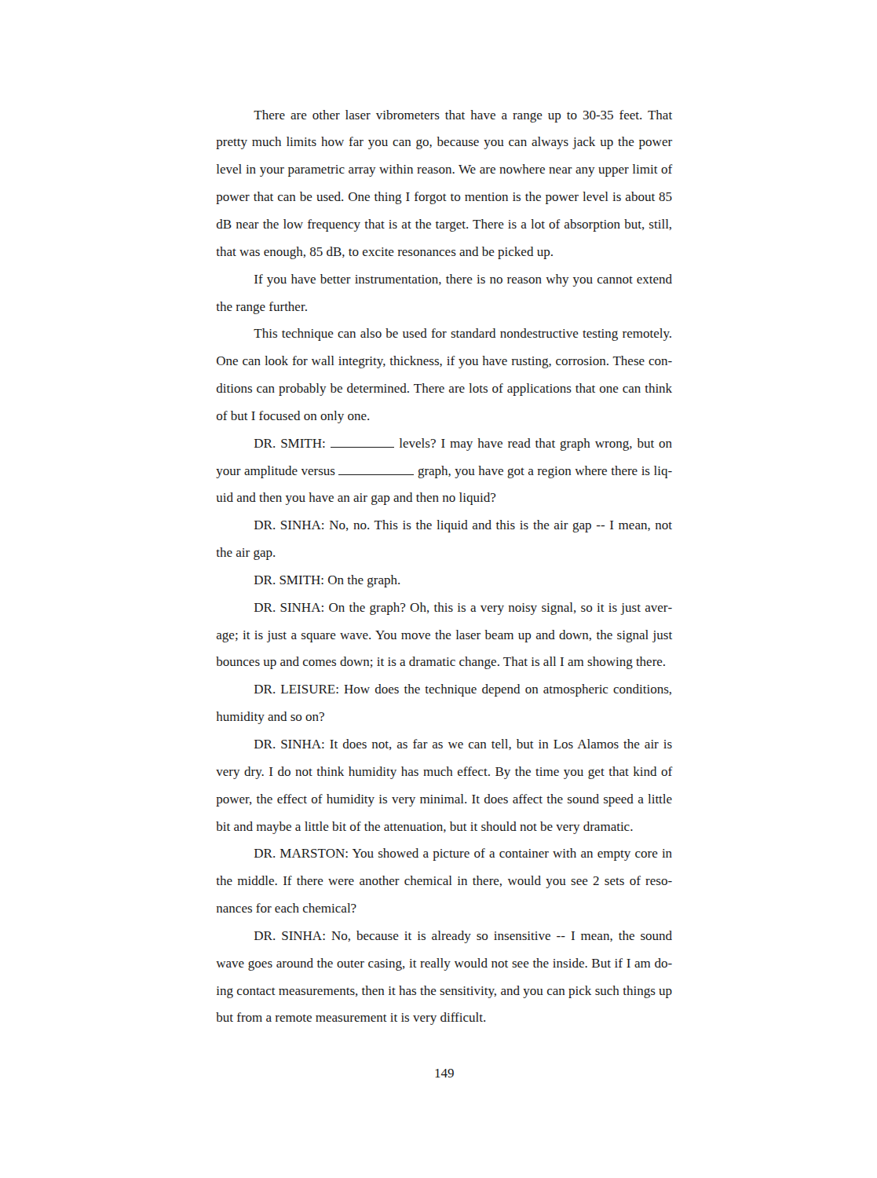There are other laser vibrometers that have a range up to 30-35 feet. That pretty much limits how far you can go, because you can always jack up the power level in your parametric array within reason. We are nowhere near any upper limit of power that can be used. One thing I forgot to mention is the power level is about 85 dB near the low frequency that is at the target. There is a lot of absorption but, still, that was enough, 85 dB, to excite resonances and be picked up.
If you have better instrumentation, there is no reason why you cannot extend the range further.
This technique can also be used for standard nondestructive testing remotely. One can look for wall integrity, thickness, if you have rusting, corrosion. These conditions can probably be determined. There are lots of applications that one can think of but I focused on only one.
DR. SMITH: levels? I may have read that graph wrong, but on your amplitude versus graph, you have got a region where there is liquid and then you have an air gap and then no liquid?
DR. SINHA: No, no. This is the liquid and this is the air gap -- I mean, not the air gap.
DR. SMITH: On the graph.
DR. SINHA: On the graph? Oh, this is a very noisy signal, so it is just average; it is just a square wave. You move the laser beam up and down, the signal just bounces up and comes down; it is a dramatic change. That is all I am showing there.
DR. LEISURE: How does the technique depend on atmospheric conditions, humidity and so on?
DR. SINHA: It does not, as far as we can tell, but in Los Alamos the air is very dry. I do not think humidity has much effect. By the time you get that kind of power, the effect of humidity is very minimal. It does affect the sound speed a little bit and maybe a little bit of the attenuation, but it should not be very dramatic.
DR. MARSTON: You showed a picture of a container with an empty core in the middle. If there were another chemical in there, would you see 2 sets of resonances for each chemical?
DR. SINHA: No, because it is already so insensitive -- I mean, the sound wave goes around the outer casing, it really would not see the inside. But if I am doing contact measurements, then it has the sensitivity, and you can pick such things up but from a remote measurement it is very difficult.
149